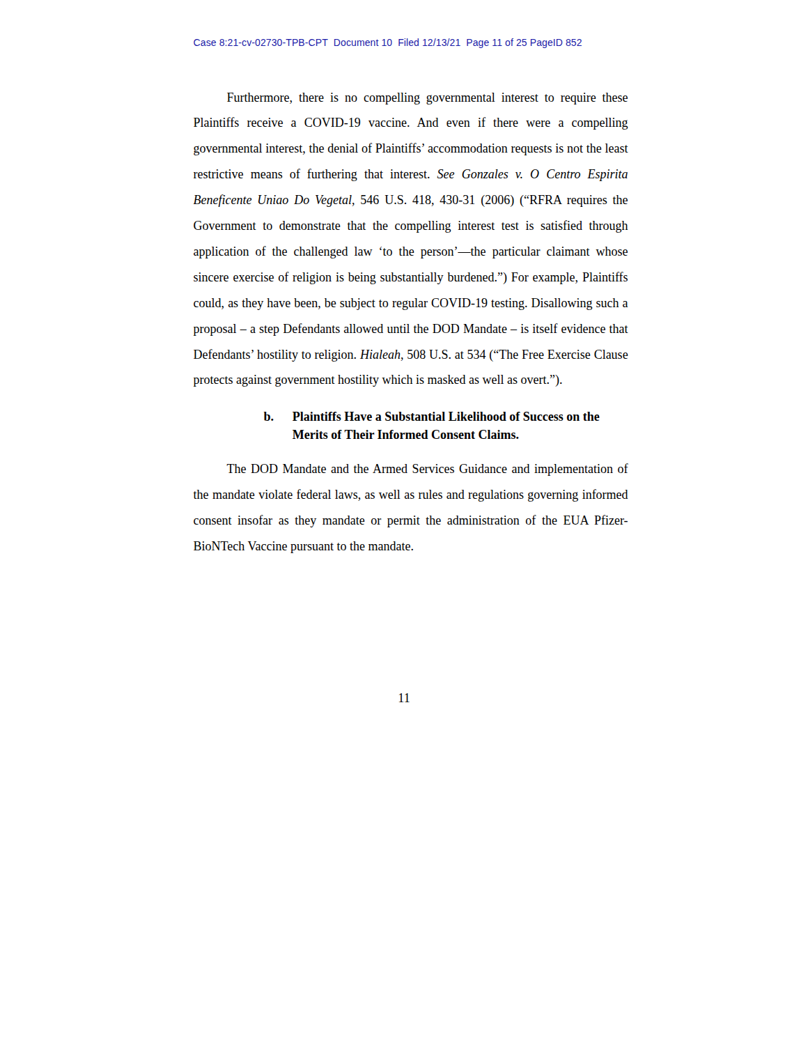Case 8:21-cv-02730-TPB-CPT Document 10 Filed 12/13/21 Page 11 of 25 PageID 852
Furthermore, there is no compelling governmental interest to require these Plaintiffs receive a COVID-19 vaccine. And even if there were a compelling governmental interest, the denial of Plaintiffs’ accommodation requests is not the least restrictive means of furthering that interest. See Gonzales v. O Centro Espirita Beneficente Uniao Do Vegetal, 546 U.S. 418, 430-31 (2006) (“RFRA requires the Government to demonstrate that the compelling interest test is satisfied through application of the challenged law ‘to the person’—the particular claimant whose sincere exercise of religion is being substantially burdened.”) For example, Plaintiffs could, as they have been, be subject to regular COVID-19 testing. Disallowing such a proposal – a step Defendants allowed until the DOD Mandate – is itself evidence that Defendants’ hostility to religion. Hialeah, 508 U.S. at 534 (“The Free Exercise Clause protects against government hostility which is masked as well as overt.”).
b.
Plaintiffs Have a Substantial Likelihood of Success on the Merits of Their Informed Consent Claims.
The DOD Mandate and the Armed Services Guidance and implementation of the mandate violate federal laws, as well as rules and regulations governing informed consent insofar as they mandate or permit the administration of the EUA Pfizer-BioNTech Vaccine pursuant to the mandate.
11